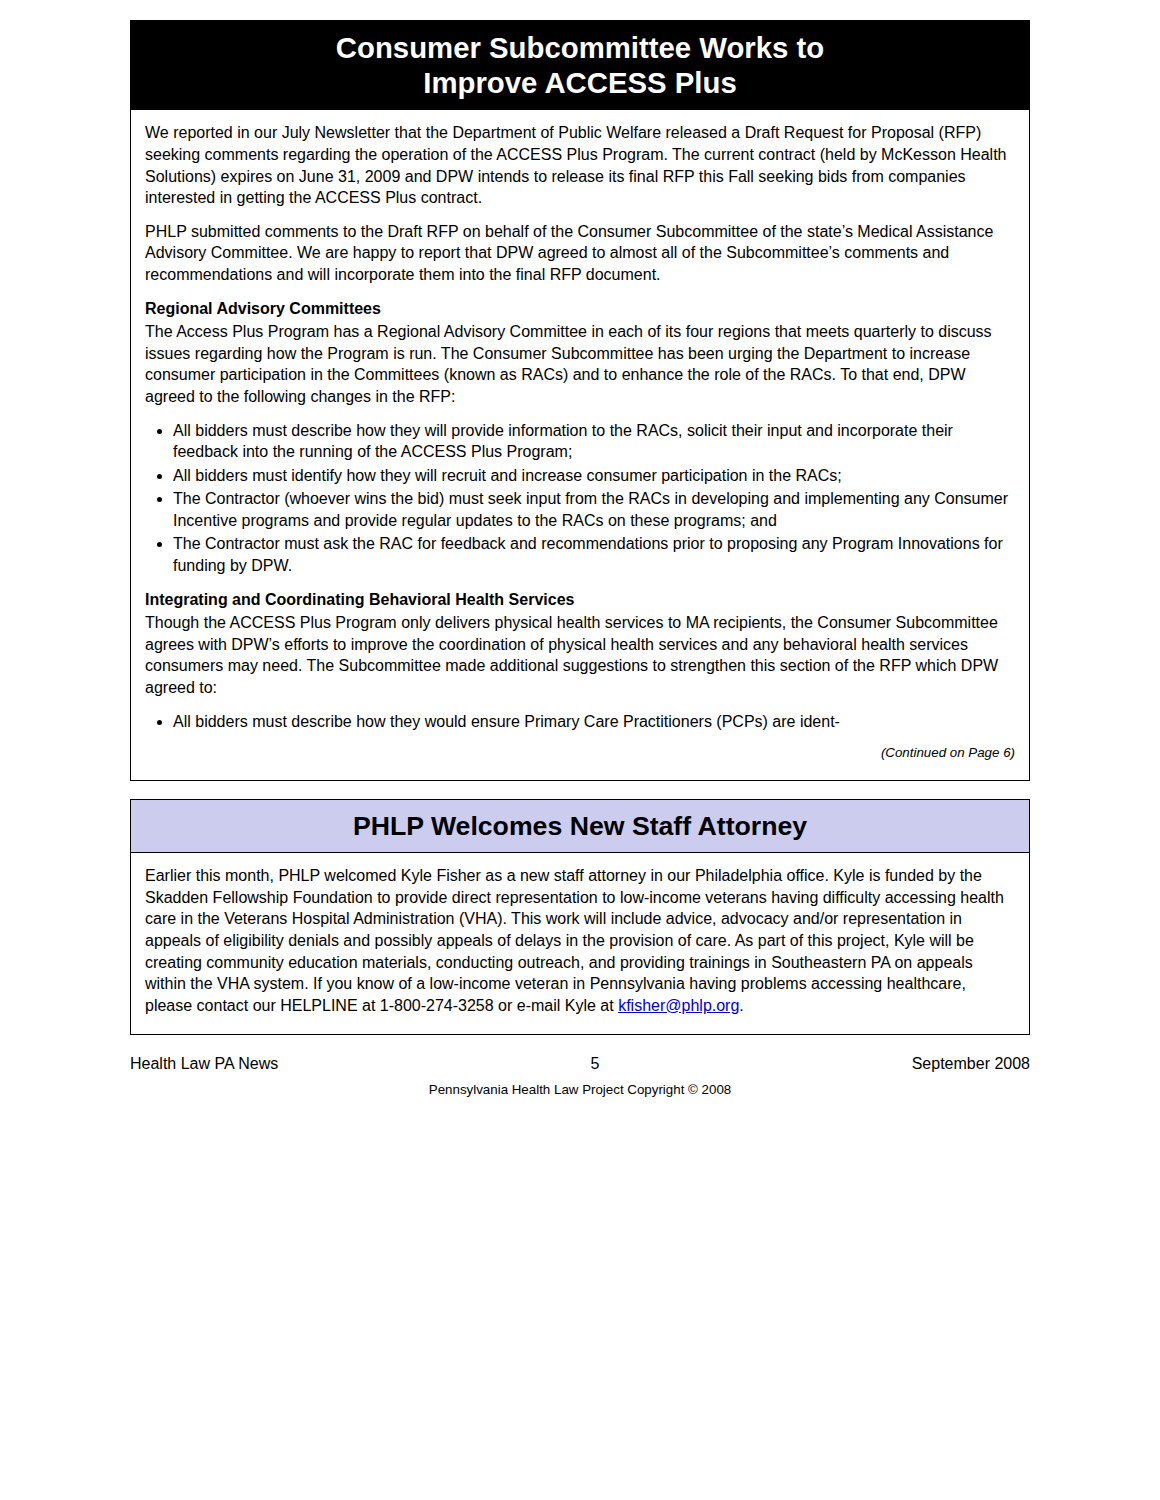Consumer Subcommittee Works to
Improve ACCESS Plus
We reported in our July Newsletter that the Department of Public Welfare released a Draft Request for Proposal (RFP) seeking comments regarding the operation of the ACCESS Plus Program. The current contract (held by McKesson Health Solutions) expires on June 31, 2009 and DPW intends to release its final RFP this Fall seeking bids from companies interested in getting the ACCESS Plus contract.
PHLP submitted comments to the Draft RFP on behalf of the Consumer Subcommittee of the state’s Medical Assistance Advisory Committee. We are happy to report that DPW agreed to almost all of the Subcommittee’s comments and recommendations and will incorporate them into the final RFP document.
Regional Advisory Committees
The Access Plus Program has a Regional Advisory Committee in each of its four regions that meets quarterly to discuss issues regarding how the Program is run. The Consumer Subcommittee has been urging the Department to increase consumer participation in the Committees (known as RACs) and to enhance the role of the RACs. To that end, DPW agreed to the following changes in the RFP:
All bidders must describe how they will provide information to the RACs, solicit their input and incorporate their feedback into the running of the ACCESS Plus Program;
All bidders must identify how they will recruit and increase consumer participation in the RACs;
The Contractor (whoever wins the bid) must seek input from the RACs in developing and implementing any Consumer Incentive programs and provide regular updates to the RACs on these programs; and
The Contractor must ask the RAC for feedback and recommendations prior to proposing any Program Innovations for funding by DPW.
Integrating and Coordinating Behavioral Health Services
Though the ACCESS Plus Program only delivers physical health services to MA recipients, the Consumer Subcommittee agrees with DPW’s efforts to improve the coordination of physical health services and any behavioral health services consumers may need. The Subcommittee made additional suggestions to strengthen this section of the RFP which DPW agreed to:
All bidders must describe how they would ensure Primary Care Practitioners (PCPs) are ident-
(Continued on Page 6)
PHLP Welcomes New Staff Attorney
Earlier this month, PHLP welcomed Kyle Fisher as a new staff attorney in our Philadelphia office. Kyle is funded by the Skadden Fellowship Foundation to provide direct representation to low-income veterans having difficulty accessing health care in the Veterans Hospital Administration (VHA). This work will include advice, advocacy and/or representation in appeals of eligibility denials and possibly appeals of delays in the provision of care. As part of this project, Kyle will be creating community education materials, conducting outreach, and providing trainings in Southeastern PA on appeals within the VHA system. If you know of a low-income veteran in Pennsylvania having problems accessing healthcare, please contact our HELPLINE at 1-800-274-3258 or e-mail Kyle at kfisher@phlp.org.
Health Law PA News
5
September 2008
Pennsylvania Health Law Project Copyright © 2008